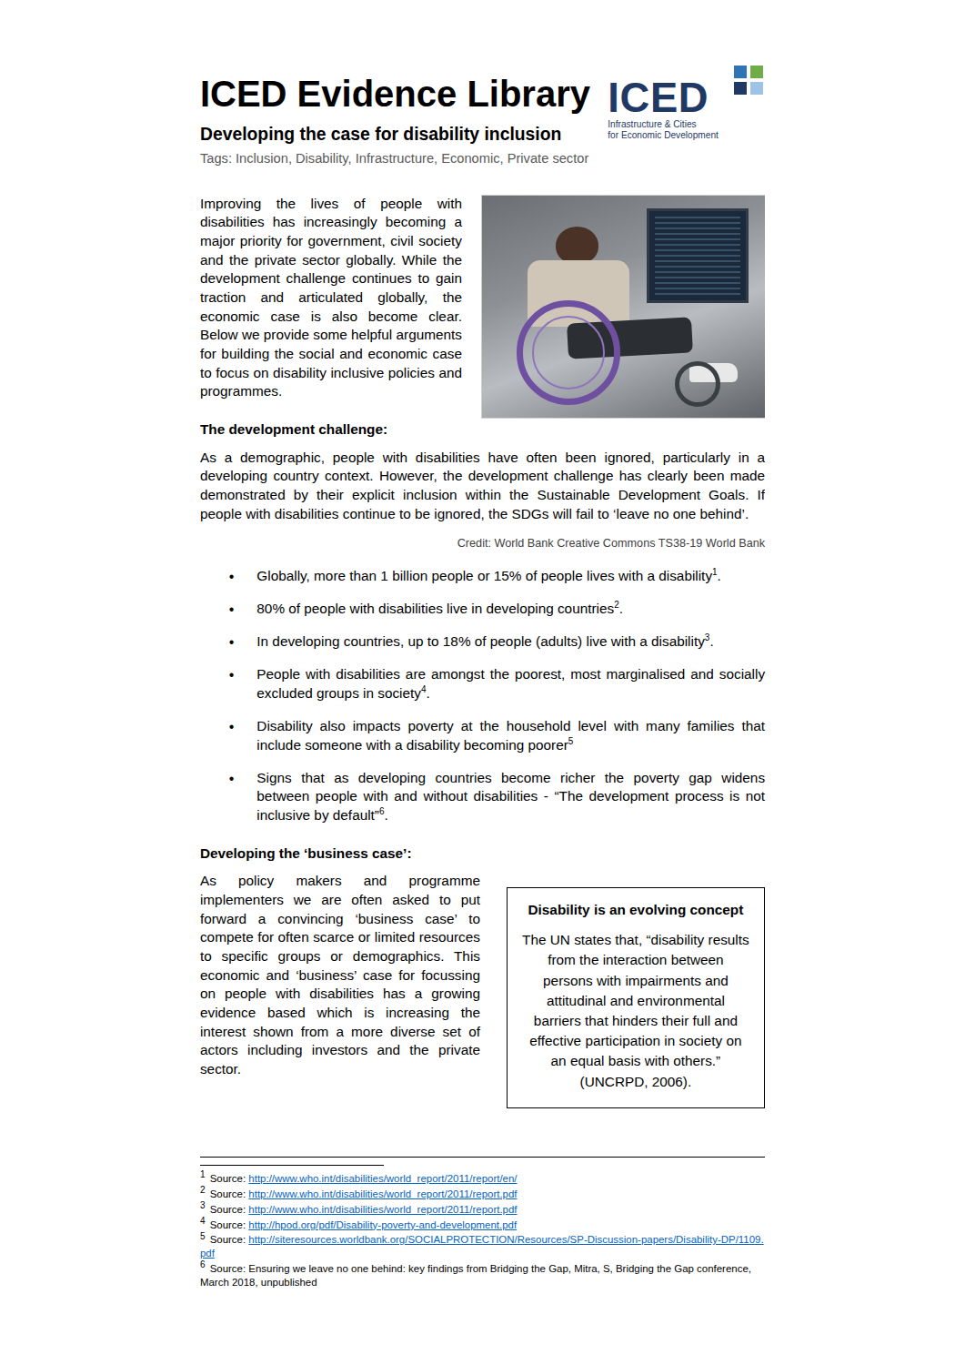ICED Evidence Library
Developing the case for disability inclusion
Tags: Inclusion, Disability, Infrastructure, Economic, Private sector
ICED Infrastructure & Cities
for Economic Development
Improving the lives of people with disabilities has increasingly becoming a major priority for government, civil society and the private sector globally. While the development challenge continues to gain traction and articulated globally, the economic case is also become clear. Below we provide some helpful arguments for building the social and economic case to focus on disability inclusive policies and programmes.
The development challenge:
As a demographic, people with disabilities have often been ignored, particularly in a developing country context. However, the development challenge has clearly been made demonstrated by their explicit inclusion within the Sustainable Development Goals. If people with disabilities continue to be ignored, the SDGs will fail to ‘leave no one behind’.
Credit: World Bank Creative Commons TS38-19 World Bank
Globally, more than 1 billion people or 15% of people lives with a disability1.
80% of people with disabilities live in developing countries2.
In developing countries, up to 18% of people (adults) live with a disability3.
People with disabilities are amongst the poorest, most marginalised and socially excluded groups in society4.
Disability also impacts poverty at the household level with many families that include someone with a disability becoming poorer5
Signs that as developing countries become richer the poverty gap widens between people with and without disabilities - “The development process is not inclusive by default”6.
Developing the ‘business case’:
As policy makers and programme implementers we are often asked to put forward a convincing ‘business case’ to compete for often scarce or limited resources to specific groups or demographics. This economic and ‘business’ case for focussing on people with disabilities has a growing evidence based which is increasing the interest shown from a more diverse set of actors including investors and the private sector.
Disability is an evolving concept
The UN states that, “disability results from the interaction between persons with impairments and attitudinal and environmental barriers that hinders their full and effective participation in society on an equal basis with others.” (UNCRPD, 2006).
1 Source: http://www.who.int/disabilities/world_report/2011/report/en/
2 Source: http://www.who.int/disabilities/world_report/2011/report.pdf
3 Source: http://www.who.int/disabilities/world_report/2011/report.pdf
4 Source: http://hpod.org/pdf/Disability-poverty-and-development.pdf
5 Source: http://siteresources.worldbank.org/SOCIALPROTECTION/Resources/SP-Discussion-papers/Disability-DP/1109.pdf
6 Source: Ensuring we leave no one behind: key findings from Bridging the Gap, Mitra, S, Bridging the Gap conference, March 2018, unpublished